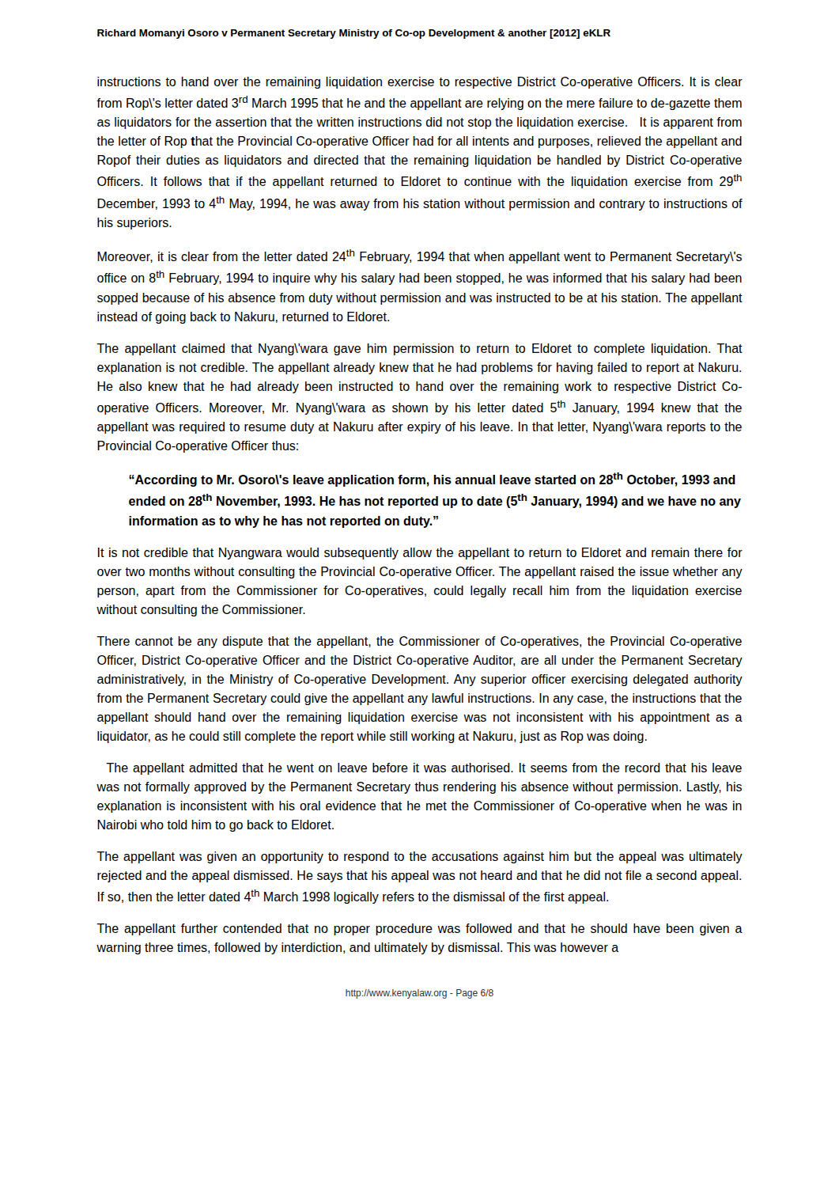Richard Momanyi Osoro v Permanent Secretary Ministry of Co-op Development & another [2012] eKLR
instructions to hand over the remaining liquidation exercise to respective District Co-operative Officers. It is clear from Rop\'s letter dated 3rd March 1995 that he and the appellant are relying on the mere failure to de-gazette them as liquidators for the assertion that the written instructions did not stop the liquidation exercise. It is apparent from the letter of Rop that the Provincial Co-operative Officer had for all intents and purposes, relieved the appellant and Ropof their duties as liquidators and directed that the remaining liquidation be handled by District Co-operative Officers. It follows that if the appellant returned to Eldoret to continue with the liquidation exercise from 29th December, 1993 to 4th May, 1994, he was away from his station without permission and contrary to instructions of his superiors.
Moreover, it is clear from the letter dated 24th February, 1994 that when appellant went to Permanent Secretary\'s office on 8th February, 1994 to inquire why his salary had been stopped, he was informed that his salary had been sopped because of his absence from duty without permission and was instructed to be at his station. The appellant instead of going back to Nakuru, returned to Eldoret.
The appellant claimed that Nyang\'wara gave him permission to return to Eldoret to complete liquidation. That explanation is not credible. The appellant already knew that he had problems for having failed to report at Nakuru. He also knew that he had already been instructed to hand over the remaining work to respective District Co-operative Officers. Moreover, Mr. Nyang\'wara as shown by his letter dated 5th January, 1994 knew that the appellant was required to resume duty at Nakuru after expiry of his leave. In that letter, Nyang\'wara reports to the Provincial Co-operative Officer thus:
“According to Mr. Osoro\'s leave application form, his annual leave started on 28th October, 1993 and ended on 28th November, 1993. He has not reported up to date (5th January, 1994) and we have no any information as to why he has not reported on duty.”
It is not credible that Nyangwara would subsequently allow the appellant to return to Eldoret and remain there for over two months without consulting the Provincial Co-operative Officer. The appellant raised the issue whether any person, apart from the Commissioner for Co-operatives, could legally recall him from the liquidation exercise without consulting the Commissioner.
There cannot be any dispute that the appellant, the Commissioner of Co-operatives, the Provincial Co-operative Officer, District Co-operative Officer and the District Co-operative Auditor, are all under the Permanent Secretary administratively, in the Ministry of Co-operative Development. Any superior officer exercising delegated authority from the Permanent Secretary could give the appellant any lawful instructions. In any case, the instructions that the appellant should hand over the remaining liquidation exercise was not inconsistent with his appointment as a liquidator, as he could still complete the report while still working at Nakuru, just as Rop was doing.
The appellant admitted that he went on leave before it was authorised. It seems from the record that his leave was not formally approved by the Permanent Secretary thus rendering his absence without permission. Lastly, his explanation is inconsistent with his oral evidence that he met the Commissioner of Co-operative when he was in Nairobi who told him to go back to Eldoret.
The appellant was given an opportunity to respond to the accusations against him but the appeal was ultimately rejected and the appeal dismissed. He says that his appeal was not heard and that he did not file a second appeal. If so, then the letter dated 4th March 1998 logically refers to the dismissal of the first appeal.
The appellant further contended that no proper procedure was followed and that he should have been given a warning three times, followed by interdiction, and ultimately by dismissal. This was however a
http://www.kenyalaw.org - Page 6/8